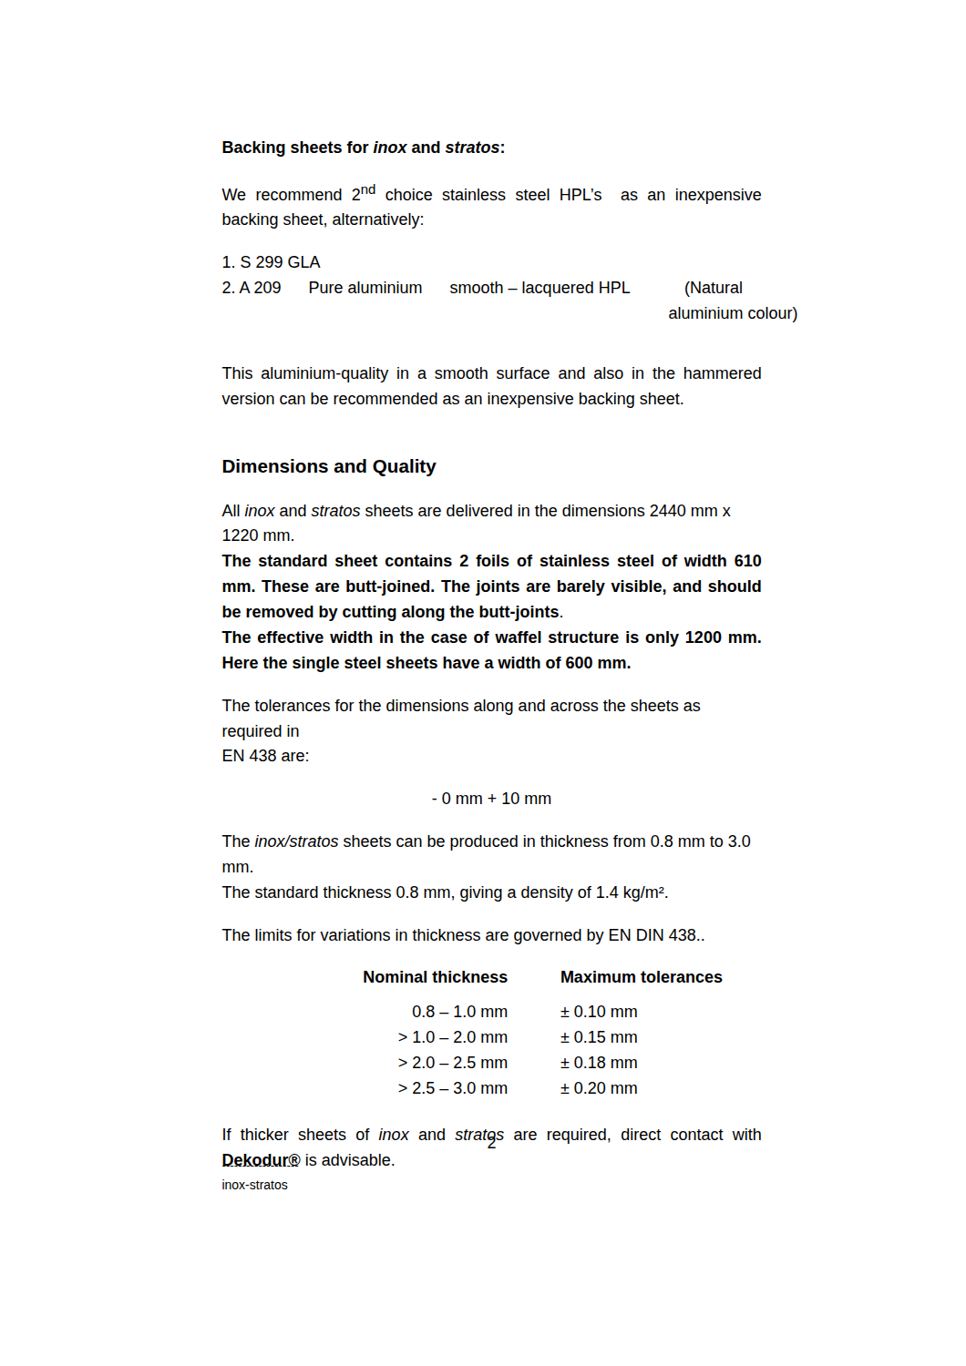Backing sheets for inox and stratos:
We recommend 2nd choice stainless steel HPL’s as an inexpensive backing sheet, alternatively:
1. S 299 GLA
2. A 209 Pure aluminium smooth – lacquered HPL (Natural
aluminium colour)
This aluminium-quality in a smooth surface and also in the hammered version can be recommended as an inexpensive backing sheet.
Dimensions and Quality
All inox and stratos sheets are delivered in the dimensions 2440 mm x 1220 mm.
The standard sheet contains 2 foils of stainless steel of width 610 mm. These are butt-joined. The joints are barely visible, and should be removed by cutting along the butt-joints.
The effective width in the case of waffel structure is only 1200 mm. Here the single steel sheets have a width of 600 mm.
The tolerances for the dimensions along and across the sheets as required in
EN 438 are:
- 0 mm + 10 mm
The inox/stratos sheets can be produced in thickness from 0.8 mm to 3.0 mm.
The standard thickness 0.8 mm, giving a density of 1.4 kg/m².
The limits for variations in thickness are governed by EN DIN 438..
| Nominal thickness | Maximum tolerances |
| --- | --- |
| 0.8 – 1.0 mm | ± 0.10 mm |
| > 1.0 – 2.0 mm | ± 0.15 mm |
| > 2.0 – 2.5 mm | ± 0.18 mm |
| > 2.5 – 3.0 mm | ± 0.20 mm |
If thicker sheets of inox and stratos are required, direct contact with Dekodur® is advisable.
2
-------------------
inox-stratos